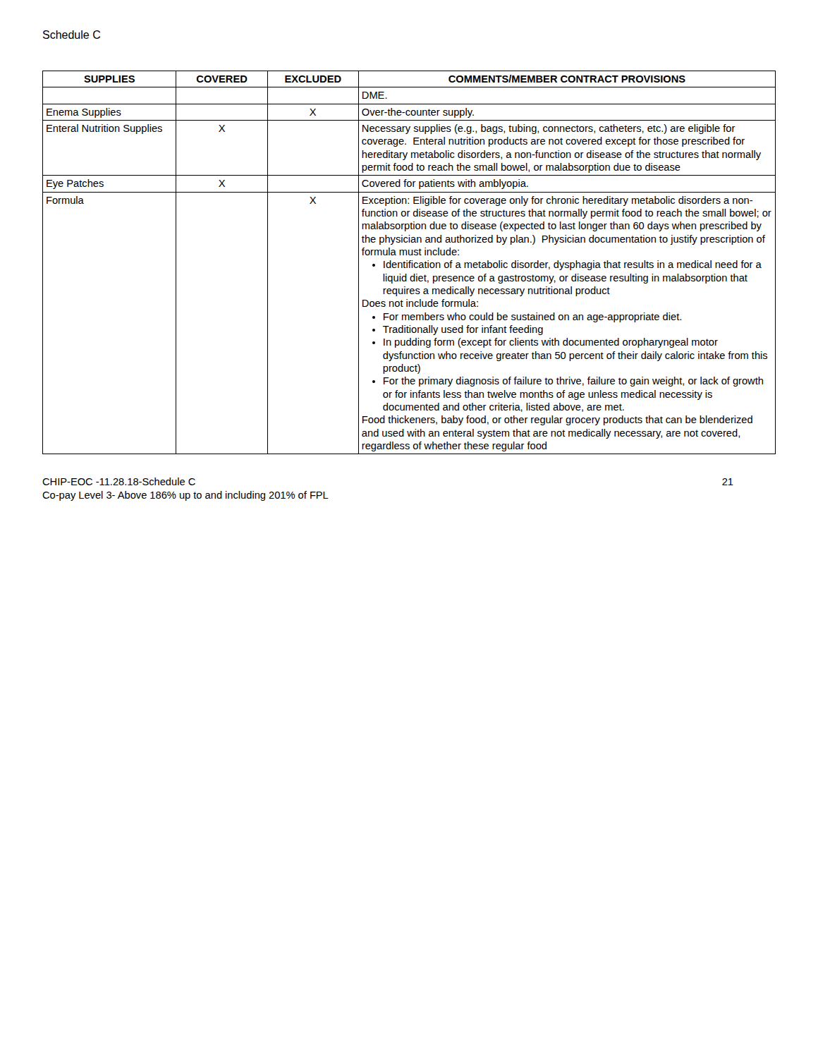Schedule C
| SUPPLIES | COVERED | EXCLUDED | COMMENTS/MEMBER CONTRACT PROVISIONS |
| --- | --- | --- | --- |
| | | | DME. |
| Enema Supplies | | X | Over-the-counter supply. |
| Enteral Nutrition Supplies | X | | Necessary supplies (e.g., bags, tubing, connectors, catheters, etc.) are eligible for coverage. Enteral nutrition products are not covered except for those prescribed for hereditary metabolic disorders, a non-function or disease of the structures that normally permit food to reach the small bowel, or malabsorption due to disease |
| Eye Patches | X | | Covered for patients with amblyopia. |
| Formula | | X | Exception: Eligible for coverage only for chronic hereditary metabolic disorders a non-function or disease of the structures that normally permit food to reach the small bowel; or malabsorption due to disease (expected to last longer than 60 days when prescribed by the physician and authorized by plan.) Physician documentation to justify prescription of formula must include: Identification of a metabolic disorder, dysphagia that results in a medical need for a liquid diet, presence of a gastrostomy, or disease resulting in malabsorption that requires a medically necessary nutritional product Does not include formula: For members who could be sustained on an age-appropriate diet. Traditionally used for infant feeding In pudding form (except for clients with documented oropharyngeal motor dysfunction who receive greater than 50 percent of their daily caloric intake from this product) For the primary diagnosis of failure to thrive, failure to gain weight, or lack of growth or for infants less than twelve months of age unless medical necessity is documented and other criteria, listed above, are met. Food thickeners, baby food, or other regular grocery products that can be blenderized and used with an enteral system that are not medically necessary, are not covered, regardless of whether these regular food |
CHIP-EOC -11.28.18-Schedule C Co-pay Level 3- Above 186% up to and including 201% of FPL 21